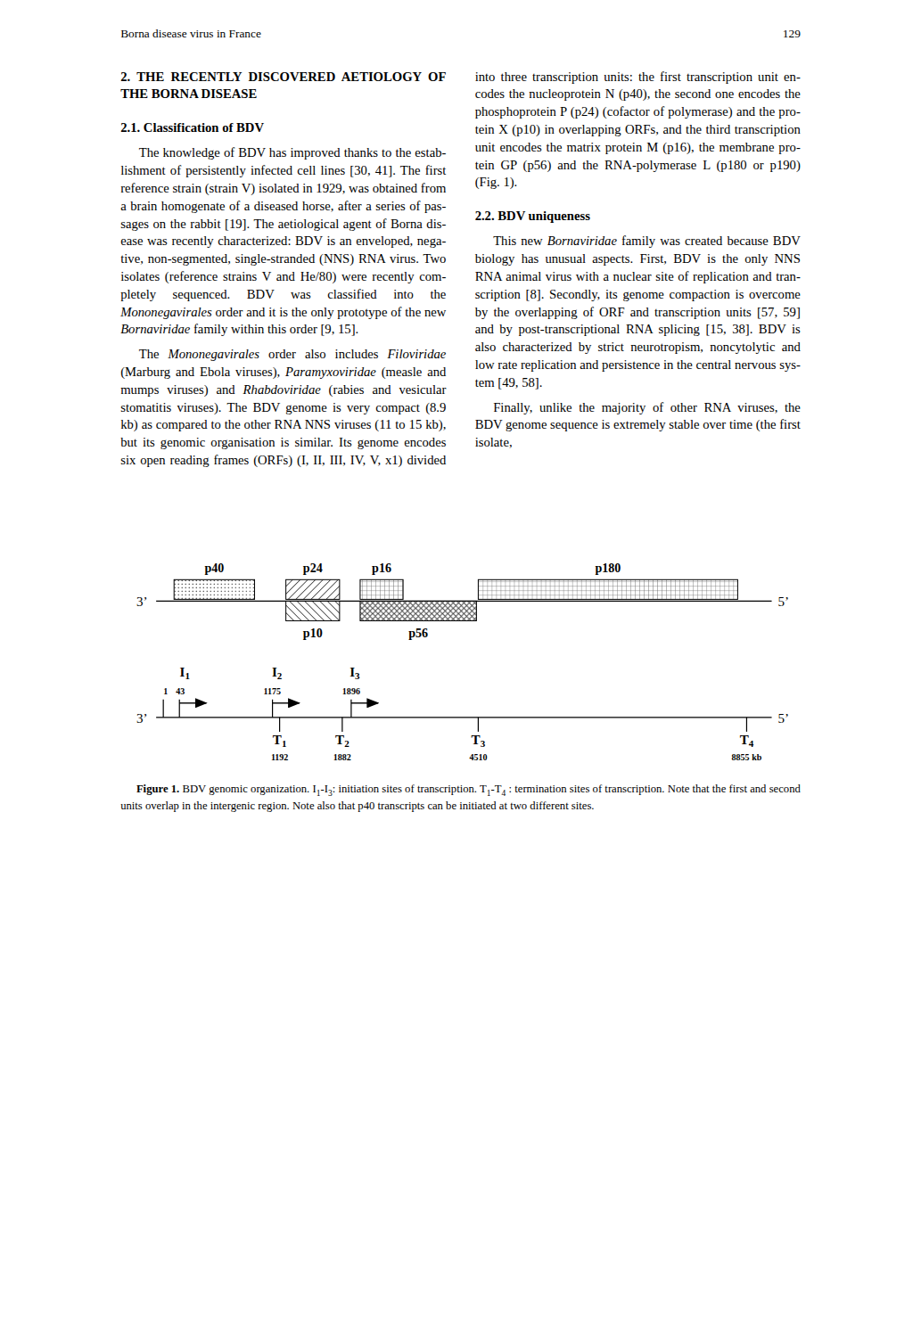Borna disease virus in France 129
2. The recently discovered aetiology of the Borna disease
2.1. Classification of BDV
The knowledge of BDV has improved thanks to the establishment of persistently infected cell lines [30, 41]. The first reference strain (strain V) isolated in 1929, was obtained from a brain homogenate of a diseased horse, after a series of passages on the rabbit [19]. The aetiological agent of Borna disease was recently characterized: BDV is an enveloped, negative, non-segmented, single-stranded (NNS) RNA virus. Two isolates (reference strains V and He/80) were recently completely sequenced. BDV was classified into the Mononegavirales order and it is the only prototype of the new Bornaviridae family within this order [9, 15].
The Mononegavirales order also includes Filoviridae (Marburg and Ebola viruses), Paramyxoviridae (measle and mumps viruses) and Rhabdoviridae (rabies and vesicular stomatitis viruses). The BDV genome is very compact (8.9 kb) as compared to the other RNA NNS viruses (11 to 15 kb), but its genomic organisation is similar. Its genome encodes six open reading frames (ORFs) (I, II, III, IV, V, x1) divided into three transcription units: the first transcription unit encodes the nucleoprotein N (p40), the second one encodes the phosphoprotein P (p24) (cofactor of polymerase) and the protein X (p10) in overlapping ORFs, and the third transcription unit encodes the matrix protein M (p16), the membrane protein GP (p56) and the RNA-polymerase L (p180 or p190) (Fig. 1).
2.2. BDV uniqueness
This new Bornaviridae family was created because BDV biology has unusual aspects. First, BDV is the only NNS RNA animal virus with a nuclear site of replication and transcription [8]. Secondly, its genome compaction is overcome by the overlapping of ORF and transcription units [57, 59] and by post-transcriptional RNA splicing [15, 38]. BDV is also characterized by strict neurotropism, noncytolytic and low rate replication and persistence in the central nervous system [49, 58].
Finally, unlike the majority of other RNA viruses, the BDV genome sequence is extremely stable over time (the first isolate,
3’ 5’ p40 p24 p10 p16 p56 p180 3’ 5’ I1 I2 I3 1 43 1175 1896 T1 T2 T3 T4 1192 1882 4510 8855 kb
Figure 1. BDV genomic organization. I1-I3: initiation sites of transcription. T1-T4 : termination sites of transcription. Note that the first and second units overlap in the intergenic region. Note also that p40 transcripts can be initiated at two different sites.